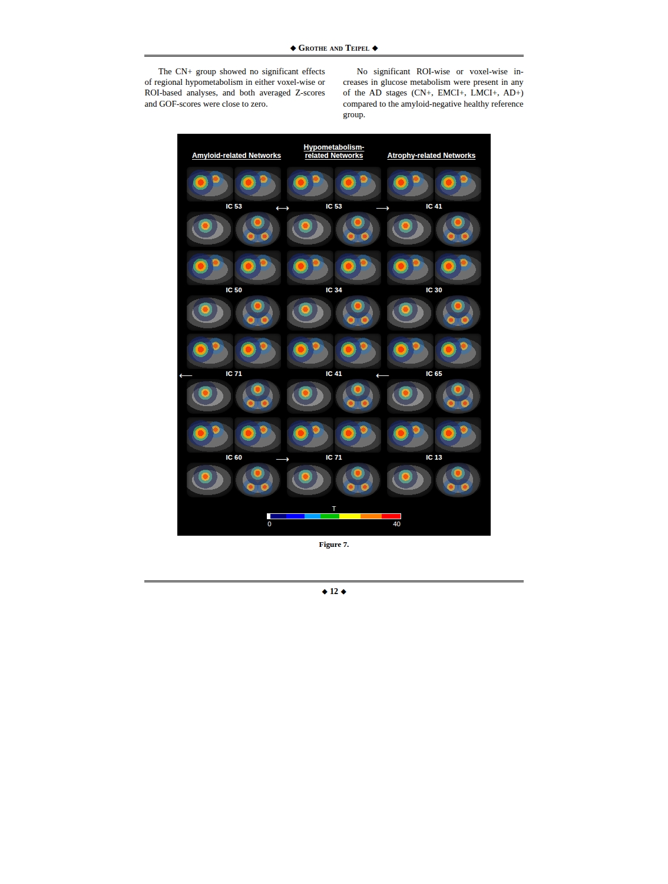◆Grothe and Teipel◆
The CN+ group showed no significant effects of regional hypometabolism in either voxel-wise or ROI-based analyses, and both averaged Z-scores and GOF-scores were close to zero.
No significant ROI-wise or voxel-wise increases in glucose metabolism were present in any of the AD stages (CN+, EMCI+, LMCI+, AD+) compared to the amyloid-negative healthy reference group.
Amyloid-related Networks Hypometabolism-
related Networks Atrophy-related Networks
IC 53
⟷
IC 53
⟶
IC 41
IC 50
IC 34
IC 30
IC 71
⟵
IC 41
⟵
IC 65
IC 60
⟶
IC 71
IC 13
T
040
Figure 7.
◆12◆